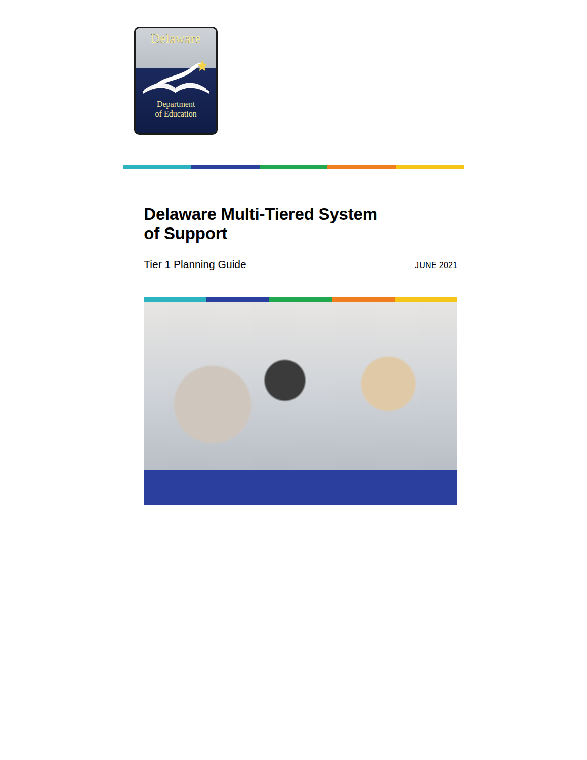Delaware
Department of Education
Delaware Multi-Tiered System
of Support
Tier 1 Planning Guide
JUNE 2021